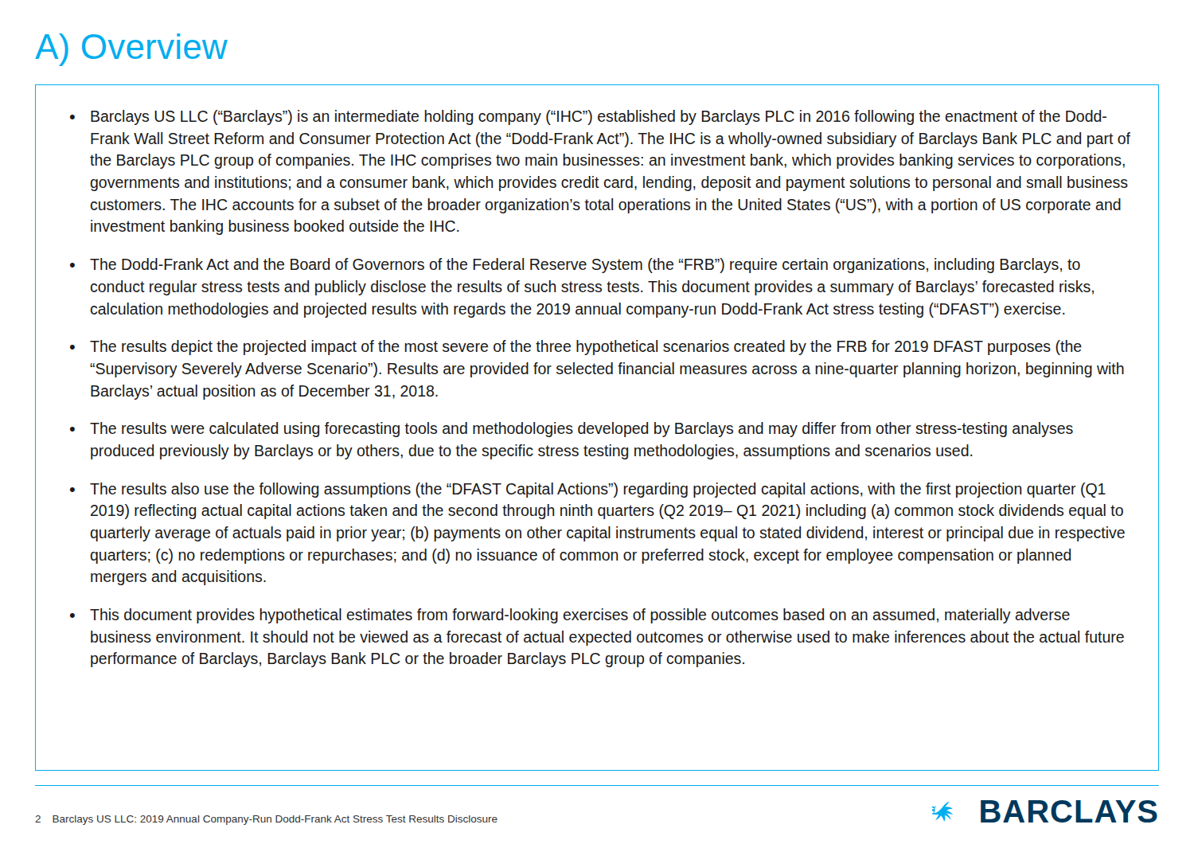A) Overview
Barclays US LLC (“Barclays”) is an intermediate holding company (“IHC”) established by Barclays PLC in 2016 following the enactment of the Dodd-Frank Wall Street Reform and Consumer Protection Act (the “Dodd-Frank Act”). The IHC is a wholly-owned subsidiary of Barclays Bank PLC and part of the Barclays PLC group of companies. The IHC comprises two main businesses: an investment bank, which provides banking services to corporations, governments and institutions; and a consumer bank, which provides credit card, lending, deposit and payment solutions to personal and small business customers. The IHC accounts for a subset of the broader organization’s total operations in the United States (“US”), with a portion of US corporate and investment banking business booked outside the IHC.
The Dodd-Frank Act and the Board of Governors of the Federal Reserve System (the “FRB”) require certain organizations, including Barclays, to conduct regular stress tests and publicly disclose the results of such stress tests. This document provides a summary of Barclays’ forecasted risks, calculation methodologies and projected results with regards the 2019 annual company-run Dodd-Frank Act stress testing (“DFAST”) exercise.
The results depict the projected impact of the most severe of the three hypothetical scenarios created by the FRB for 2019 DFAST purposes (the “Supervisory Severely Adverse Scenario”). Results are provided for selected financial measures across a nine-quarter planning horizon, beginning with Barclays’ actual position as of December 31, 2018.
The results were calculated using forecasting tools and methodologies developed by Barclays and may differ from other stress-testing analyses produced previously by Barclays or by others, due to the specific stress testing methodologies, assumptions and scenarios used.
The results also use the following assumptions (the “DFAST Capital Actions”) regarding projected capital actions, with the first projection quarter (Q1 2019) reflecting actual capital actions taken and the second through ninth quarters (Q2 2019– Q1 2021) including (a) common stock dividends equal to quarterly average of actuals paid in prior year; (b) payments on other capital instruments equal to stated dividend, interest or principal due in respective quarters; (c) no redemptions or repurchases; and (d) no issuance of common or preferred stock, except for employee compensation or planned mergers and acquisitions.
This document provides hypothetical estimates from forward-looking exercises of possible outcomes based on an assumed, materially adverse business environment. It should not be viewed as a forecast of actual expected outcomes or otherwise used to make inferences about the actual future performance of Barclays, Barclays Bank PLC or the broader Barclays PLC group of companies.
2 Barclays US LLC: 2019 Annual Company-Run Dodd-Frank Act Stress Test Results Disclosure
BARCLAYS